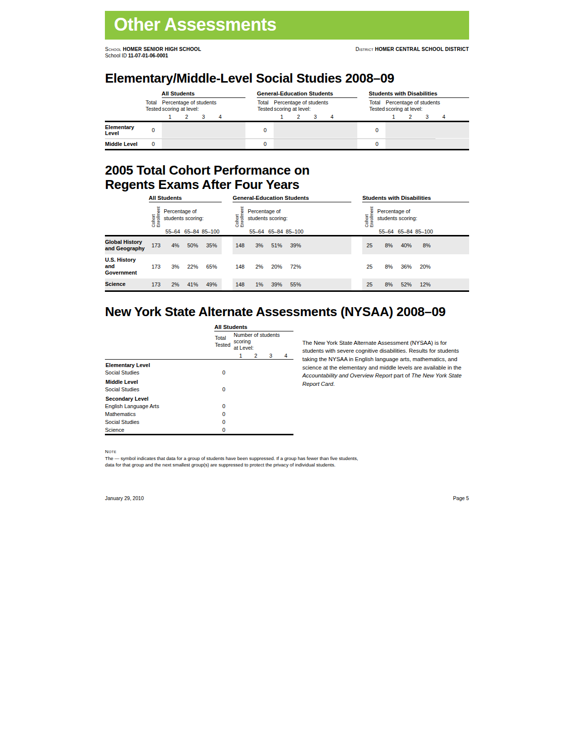Other Assessments
School HOMER SENIOR HIGH SCHOOL District HOMER CENTRAL SCHOOL DISTRICT
School ID 11-07-01-06-0001
Elementary/Middle-Level Social Studies 2008–09
| | | All Students | | General-Education Students | | Students with Disabilities |
| | Total Tested | Percentage of students scoring at level: | | | Total Tested | Percentage of students scoring at level: | | | Total Tested | Percentage of students scoring at level: | |
| | | 1 | 2 | 3 | 4 | | | | 1 | 2 | 3 | 4 | | | | 1 | 2 | 3 | 4 | |
| Elementary Level | 0 | | | | | | | 0 | | | | | | | 0 | | | | | |
| Middle Level | 0 | | | | | | | 0 | | | | | | | 0 | | | | | |
2005 Total Cohort Performance on
Regents Exams After Four Years
| | All Students | | General-Education Students | | Students with Disabilities |
| | Cohort Enrollment | Percentage of students scoring: | | | Cohort Enrollment | Percentage of students scoring: | | | Cohort Enrollment | Percentage of students scoring: | |
| | | 55–64 | 65–84 | 85–100 | | | | 55–64 | 65–84 | 85–100 | | | | 55–64 | 65–84 | 85–100 | |
| Global History and Geography | 173 | 4% | 50% | 35% | | | 148 | 3% | 51% | 39% | | | 25 | 8% | 40% | 8% | |
| U.S. History and Government | 173 | 3% | 22% | 65% | | | 148 | 2% | 20% | 72% | | | 25 | 8% | 36% | 20% | |
| Science | 173 | 2% | 41% | 49% | | | 148 | 1% | 39% | 55% | | | 25 | 8% | 52% | 12% | |
New York State Alternate Assessments (NYSAA) 2008–09
| | All Students |
| | Total Tested | Number of students scoring at Level: |
| | | 1 | 2 | 3 | 4 |
| Elementary Level |
| Social Studies | 0 | | | | |
| Middle Level |
| Social Studies | 0 | | | | |
| Secondary Level |
| English Language Arts | 0 | | | | |
| Mathematics | 0 | | | | |
| Social Studies | 0 | | | | |
| Science | 0 | | | | |
The New York State Alternate Assessment (NYSAA) is for students with severe cognitive disabilities. Results for students taking the NYSAA in English language arts, mathematics, and science at the elementary and middle levels are available in the Accountability and Overview Report part of The New York State Report Card.
Note
The — symbol indicates that data for a group of students have been suppressed. If a group has fewer than five students,
data for that group and the next smallest group(s) are suppressed to protect the privacy of individual students.
January 29, 2010 Page 5